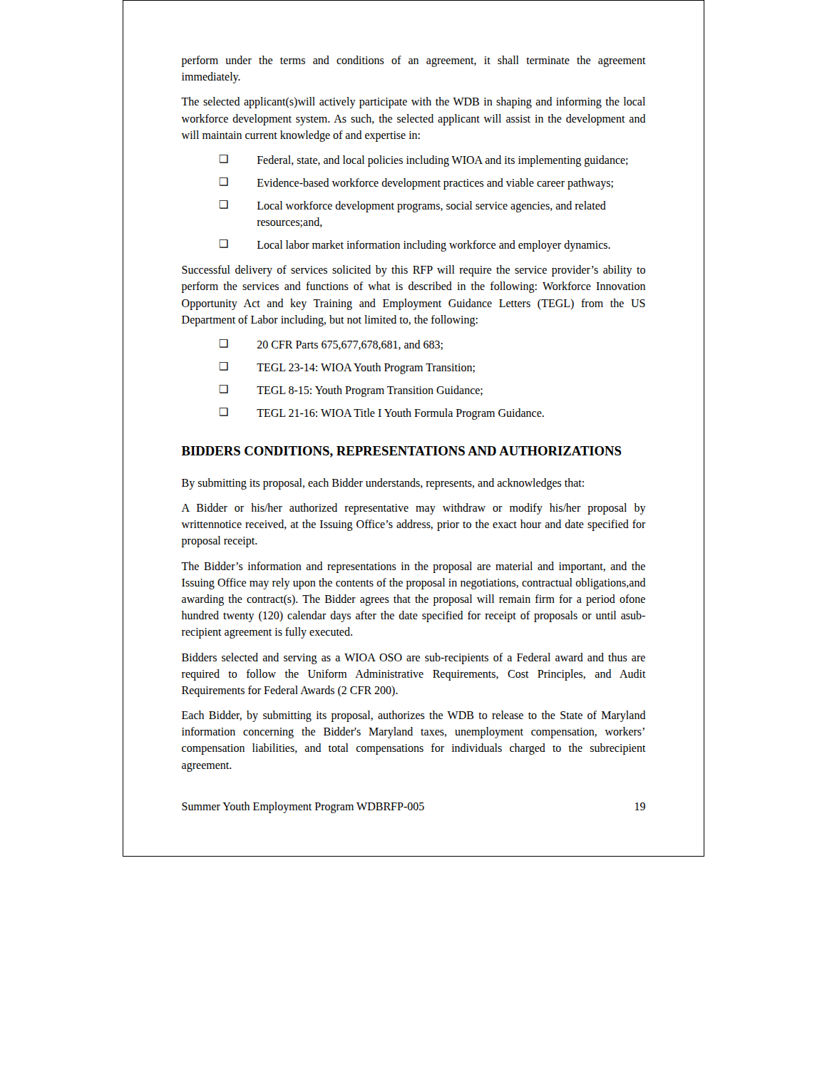perform under the terms and conditions of an agreement, it shall terminate the agreement immediately.
The selected applicant(s)will actively participate with the WDB in shaping and informing the local workforce development system. As such, the selected applicant will assist in the development and will maintain current knowledge of and expertise in:
Federal, state, and local policies including WIOA and its implementing guidance;
Evidence-based workforce development practices and viable career pathways;
Local workforce development programs, social service agencies, and related resources;and,
Local labor market information including workforce and employer dynamics.
Successful delivery of services solicited by this RFP will require the service provider’s ability to perform the services and functions of what is described in the following: Workforce Innovation Opportunity Act and key Training and Employment Guidance Letters (TEGL) from the US Department of Labor including, but not limited to, the following:
20 CFR Parts 675,677,678,681, and 683;
TEGL 23-14: WIOA Youth Program Transition;
TEGL 8-15: Youth Program Transition Guidance;
TEGL 21-16: WIOA Title I Youth Formula Program Guidance.
BIDDERS CONDITIONS, REPRESENTATIONS AND AUTHORIZATIONS
By submitting its proposal, each Bidder understands, represents, and acknowledges that:
A Bidder or his/her authorized representative may withdraw or modify his/her proposal by writtennotice received, at the Issuing Office’s address, prior to the exact hour and date specified for proposal receipt.
The Bidder’s information and representations in the proposal are material and important, and the Issuing Office may rely upon the contents of the proposal in negotiations, contractual obligations,and awarding the contract(s). The Bidder agrees that the proposal will remain firm for a period ofone hundred twenty (120) calendar days after the date specified for receipt of proposals or until asub-recipient agreement is fully executed.
Bidders selected and serving as a WIOA OSO are sub-recipients of a Federal award and thus are required to follow the Uniform Administrative Requirements, Cost Principles, and Audit Requirements for Federal Awards (2 CFR 200).
Each Bidder, by submitting its proposal, authorizes the WDB to release to the State of Maryland information concerning the Bidder's Maryland taxes, unemployment compensation, workers’ compensation liabilities, and total compensations for individuals charged to the subrecipient agreement.
Summer Youth Employment Program WDBRFP-005 19